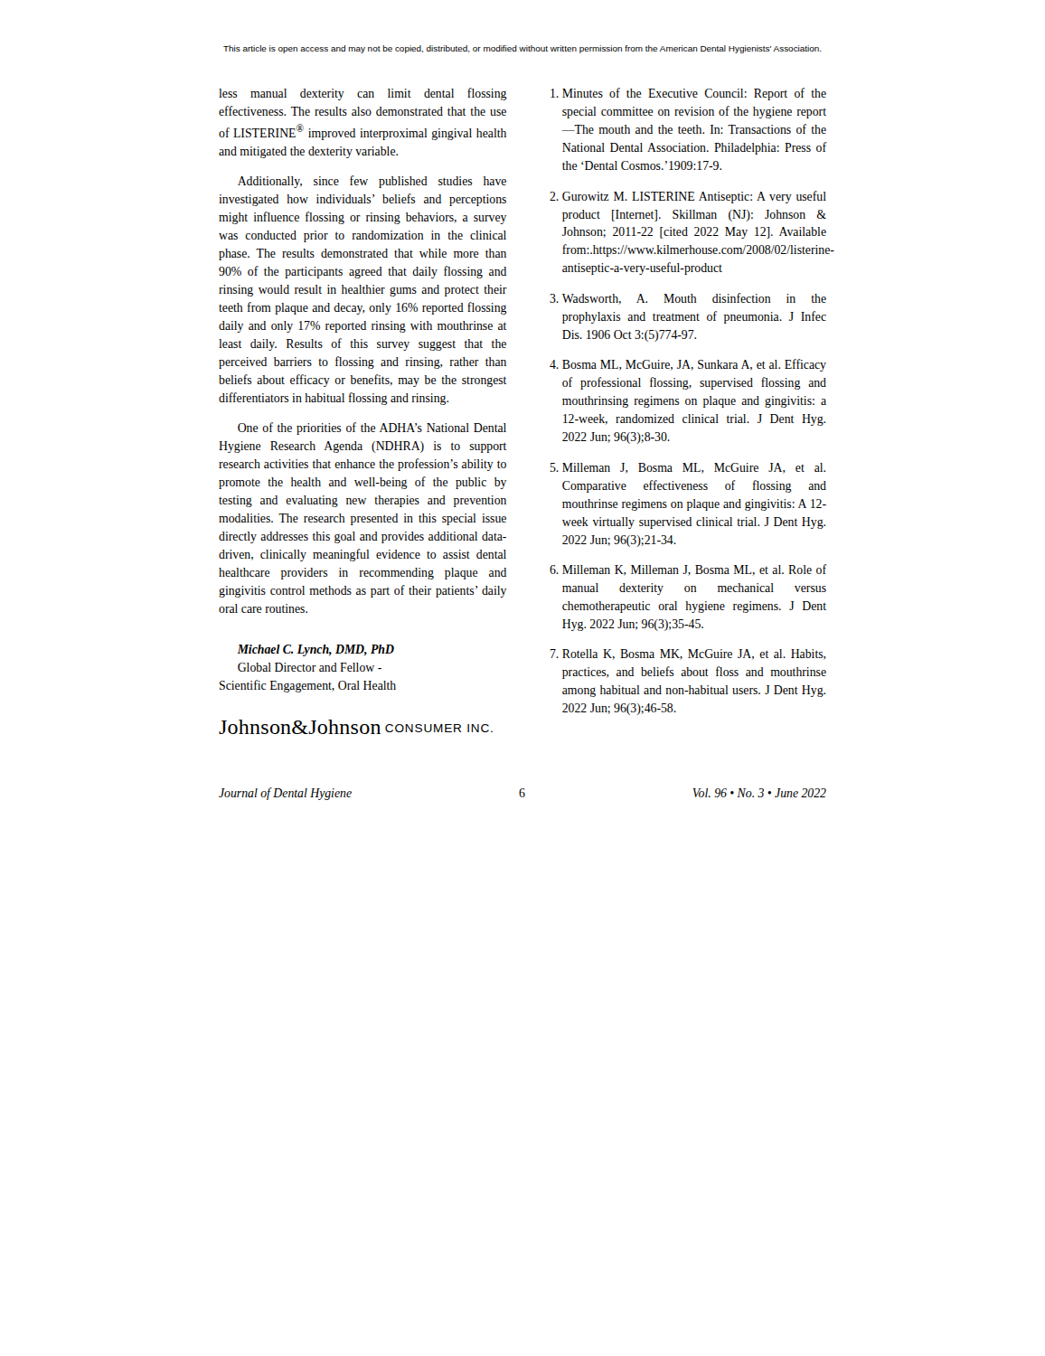This article is open access and may not be copied, distributed, or modified without written permission from the American Dental Hygienists' Association.
less manual dexterity can limit dental flossing effectiveness. The results also demonstrated that the use of LISTERINE® improved interproximal gingival health and mitigated the dexterity variable.
Additionally, since few published studies have investigated how individuals’ beliefs and perceptions might influence flossing or rinsing behaviors, a survey was conducted prior to randomization in the clinical phase. The results demonstrated that while more than 90% of the participants agreed that daily flossing and rinsing would result in healthier gums and protect their teeth from plaque and decay, only 16% reported flossing daily and only 17% reported rinsing with mouthrinse at least daily. Results of this survey suggest that the perceived barriers to flossing and rinsing, rather than beliefs about efficacy or benefits, may be the strongest differentiators in habitual flossing and rinsing.
One of the priorities of the ADHA’s National Dental Hygiene Research Agenda (NDHRA) is to support research activities that enhance the profession’s ability to promote the health and well-being of the public by testing and evaluating new therapies and prevention modalities. The research presented in this special issue directly addresses this goal and provides additional data-driven, clinically meaningful evidence to assist dental healthcare providers in recommending plaque and gingivitis control methods as part of their patients’ daily oral care routines.
Michael C. Lynch, DMD, PhD
Global Director and Fellow -
Scientific Engagement, Oral Health
Johnson&Johnson CONSUMER INC.
Minutes of the Executive Council: Report of the special committee on revision of the hygiene report—The mouth and the teeth. In: Transactions of the National Dental Association. Philadelphia: Press of the ‘Dental Cosmos.’1909:17-9.
Gurowitz M. LISTERINE Antiseptic: A very useful product [Internet]. Skillman (NJ): Johnson & Johnson; 2011-22 [cited 2022 May 12]. Available from:.https://www.kilmerhouse.com/2008/02/listerine-antiseptic-a-very-useful-product
Wadsworth, A. Mouth disinfection in the prophylaxis and treatment of pneumonia. J Infec Dis. 1906 Oct 3:(5)774-97.
Bosma ML, McGuire, JA, Sunkara A, et al. Efficacy of professional flossing, supervised flossing and mouthrinsing regimens on plaque and gingivitis: a 12-week, randomized clinical trial. J Dent Hyg. 2022 Jun; 96(3);8-30.
Milleman J, Bosma ML, McGuire JA, et al. Comparative effectiveness of flossing and mouthrinse regimens on plaque and gingivitis: A 12-week virtually supervised clinical trial. J Dent Hyg. 2022 Jun; 96(3);21-34.
Milleman K, Milleman J, Bosma ML, et al. Role of manual dexterity on mechanical versus chemotherapeutic oral hygiene regimens. J Dent Hyg. 2022 Jun; 96(3);35-45.
Rotella K, Bosma MK, McGuire JA, et al. Habits, practices, and beliefs about floss and mouthrinse among habitual and non-habitual users. J Dent Hyg. 2022 Jun; 96(3);46-58.
Journal of Dental Hygiene
6
Vol. 96 • No. 3 • June 2022